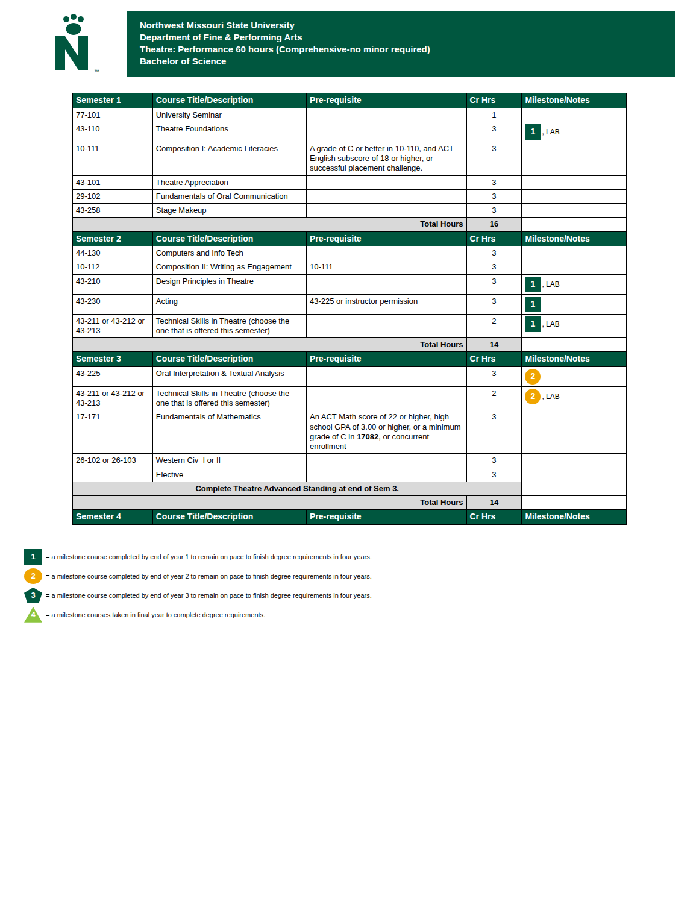™
Northwest Missouri State University
Department of Fine & Performing Arts
Theatre: Performance 60 hours (Comprehensive-no minor required)
Bachelor of Science
| Semester 1 | Course Title/Description | Pre-requisite | Cr Hrs | Milestone/Notes |
| --- | --- | --- | --- | --- |
| 77-101 | University Seminar | | 1 | |
| 43-110 | Theatre Foundations | | 3 | 1 , LAB |
| 10-111 | Composition I: Academic Literacies | A grade of C or better in 10-110, and ACT English subscore of 18 or higher, or successful placement challenge. | 3 | |
| 43-101 | Theatre Appreciation | | 3 | |
| 29-102 | Fundamentals of Oral Communication | | 3 | |
| 43-258 | Stage Makeup | | 3 | |
| Total Hours | 16 | |
| Semester 2 | Course Title/Description | Pre-requisite | Cr Hrs | Milestone/Notes |
| 44-130 | Computers and Info Tech | | 3 | |
| 10-112 | Composition II: Writing as Engagement | 10-111 | 3 | |
| 43-210 | Design Principles in Theatre | | 3 | 1 , LAB |
| 43-230 | Acting | 43-225 or instructor permission | 3 | 1 |
| 43-211 or 43-212 or 43-213 | Technical Skills in Theatre (choose the one that is offered this semester) | | 2 | 1 , LAB |
| Total Hours | 14 | |
| Semester 3 | Course Title/Description | Pre-requisite | Cr Hrs | Milestone/Notes |
| 43-225 | Oral Interpretation & Textual Analysis | | 3 | 2 |
| 43-211 or 43-212 or 43-213 | Technical Skills in Theatre (choose the one that is offered this semester) | | 2 | 2 , LAB |
| 17-171 | Fundamentals of Mathematics | An ACT Math score of 22 or higher, high school GPA of 3.00 or higher, or a minimum grade of C in 17082 , or concurrent enrollment | 3 | |
| 26-102 or 26-103 | Western Civ I or II | | 3 | |
| | Elective | | 3 | |
| Complete Theatre Advanced Standing at end of Sem 3. | |
| Total Hours | 14 | |
| Semester 4 | Course Title/Description | Pre-requisite | Cr Hrs | Milestone/Notes |
1
= a milestone course completed by end of year 1 to remain on pace to finish degree requirements in four years.
2
= a milestone course completed by end of year 2 to remain on pace to finish degree requirements in four years.
3
= a milestone course completed by end of year 3 to remain on pace to finish degree requirements in four years.
4
= a milestone courses taken in final year to complete degree requirements.